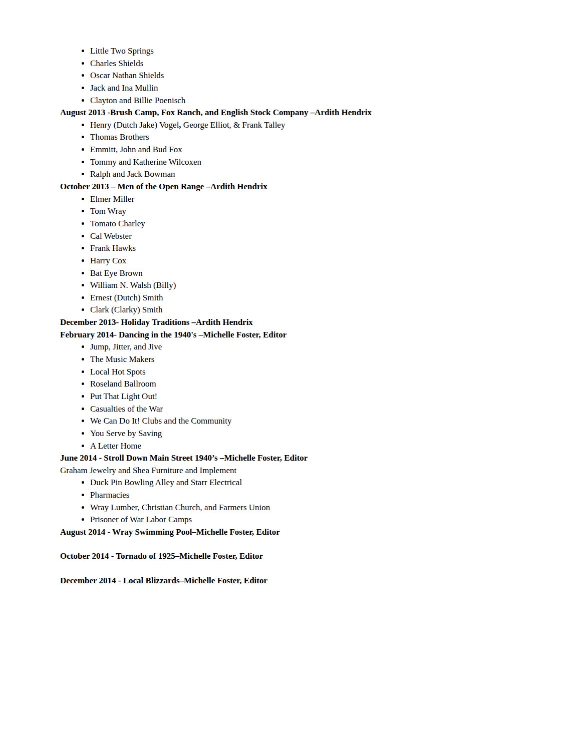Little Two Springs
Charles Shields
Oscar Nathan Shields
Jack and Ina Mullin
Clayton and Billie Poenisch
August 2013 -Brush Camp, Fox Ranch, and English Stock Company –Ardith Hendrix
Henry (Dutch Jake) Vogel, George Elliot, & Frank Talley
Thomas Brothers
Emmitt, John and Bud Fox
Tommy and Katherine Wilcoxen
Ralph and Jack Bowman
October 2013 – Men of the Open Range –Ardith Hendrix
Elmer Miller
Tom Wray
Tomato Charley
Cal Webster
Frank Hawks
Harry Cox
Bat Eye Brown
William N. Walsh (Billy)
Ernest (Dutch) Smith
Clark (Clarky) Smith
December 2013- Holiday Traditions –Ardith Hendrix
February 2014- Dancing in the 1940's –Michelle Foster, Editor
Jump, Jitter, and Jive
The Music Makers
Local Hot Spots
Roseland Ballroom
Put That Light Out!
Casualties of the War
We Can Do It! Clubs and the Community
You Serve by Saving
A Letter Home
June 2014 - Stroll Down Main Street 1940’s –Michelle Foster, Editor
Graham Jewelry and Shea Furniture and Implement
Duck Pin Bowling Alley and Starr Electrical
Pharmacies
Wray Lumber, Christian Church, and Farmers Union
Prisoner of War Labor Camps
August 2014 - Wray Swimming Pool–Michelle Foster, Editor
October 2014 - Tornado of 1925–Michelle Foster, Editor
December 2014 - Local Blizzards–Michelle Foster, Editor